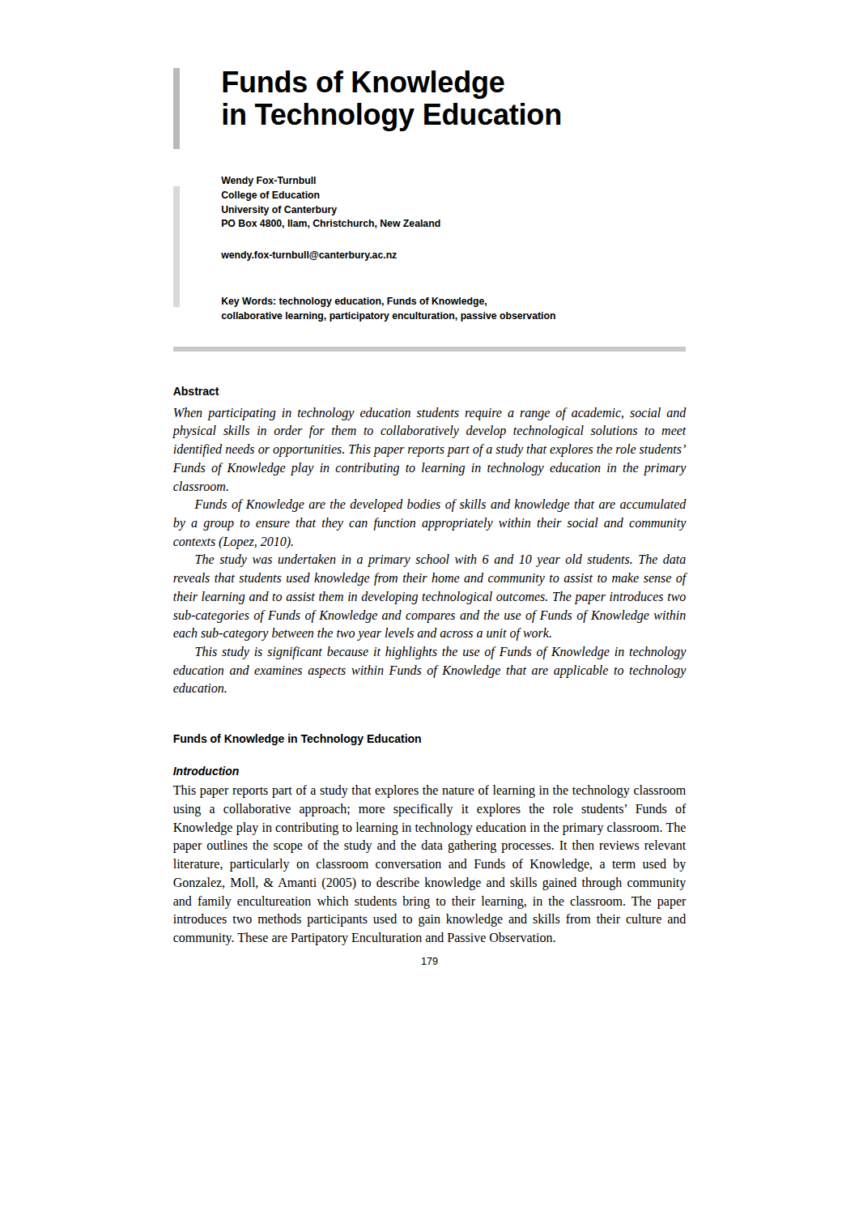Funds of Knowledge
in Technology Education
Wendy Fox-Turnbull
College of Education
University of Canterbury
PO Box 4800, Ilam, Christchurch, New Zealand
wendy.fox-turnbull@canterbury.ac.nz
Key Words: technology education, Funds of Knowledge,
collaborative learning, participatory enculturation, passive observation
Abstract
When participating in technology education students require a range of academic, social and physical skills in order for them to collaboratively develop technological solutions to meet identified needs or opportunities. This paper reports part of a study that explores the role students’ Funds of Knowledge play in contributing to learning in technology education in the primary classroom.
Funds of Knowledge are the developed bodies of skills and knowledge that are accumulated by a group to ensure that they can function appropriately within their social and community contexts (Lopez, 2010).
The study was undertaken in a primary school with 6 and 10 year old students. The data reveals that students used knowledge from their home and community to assist to make sense of their learning and to assist them in developing technological outcomes. The paper introduces two sub-categories of Funds of Knowledge and compares and the use of Funds of Knowledge within each sub-category between the two year levels and across a unit of work.
This study is significant because it highlights the use of Funds of Knowledge in technology education and examines aspects within Funds of Knowledge that are applicable to technology education.
Funds of Knowledge in Technology Education
Introduction
This paper reports part of a study that explores the nature of learning in the technology classroom using a collaborative approach; more specifically it explores the role students’ Funds of Knowledge play in contributing to learning in technology education in the primary classroom. The paper outlines the scope of the study and the data gathering processes. It then reviews relevant literature, particularly on classroom conversation and Funds of Knowledge, a term used by Gonzalez, Moll, & Amanti (2005) to describe knowledge and skills gained through community and family encultureation which students bring to their learning, in the classroom. The paper introduces two methods participants used to gain knowledge and skills from their culture and community. These are Partipatory Enculturation and Passive Observation.
179